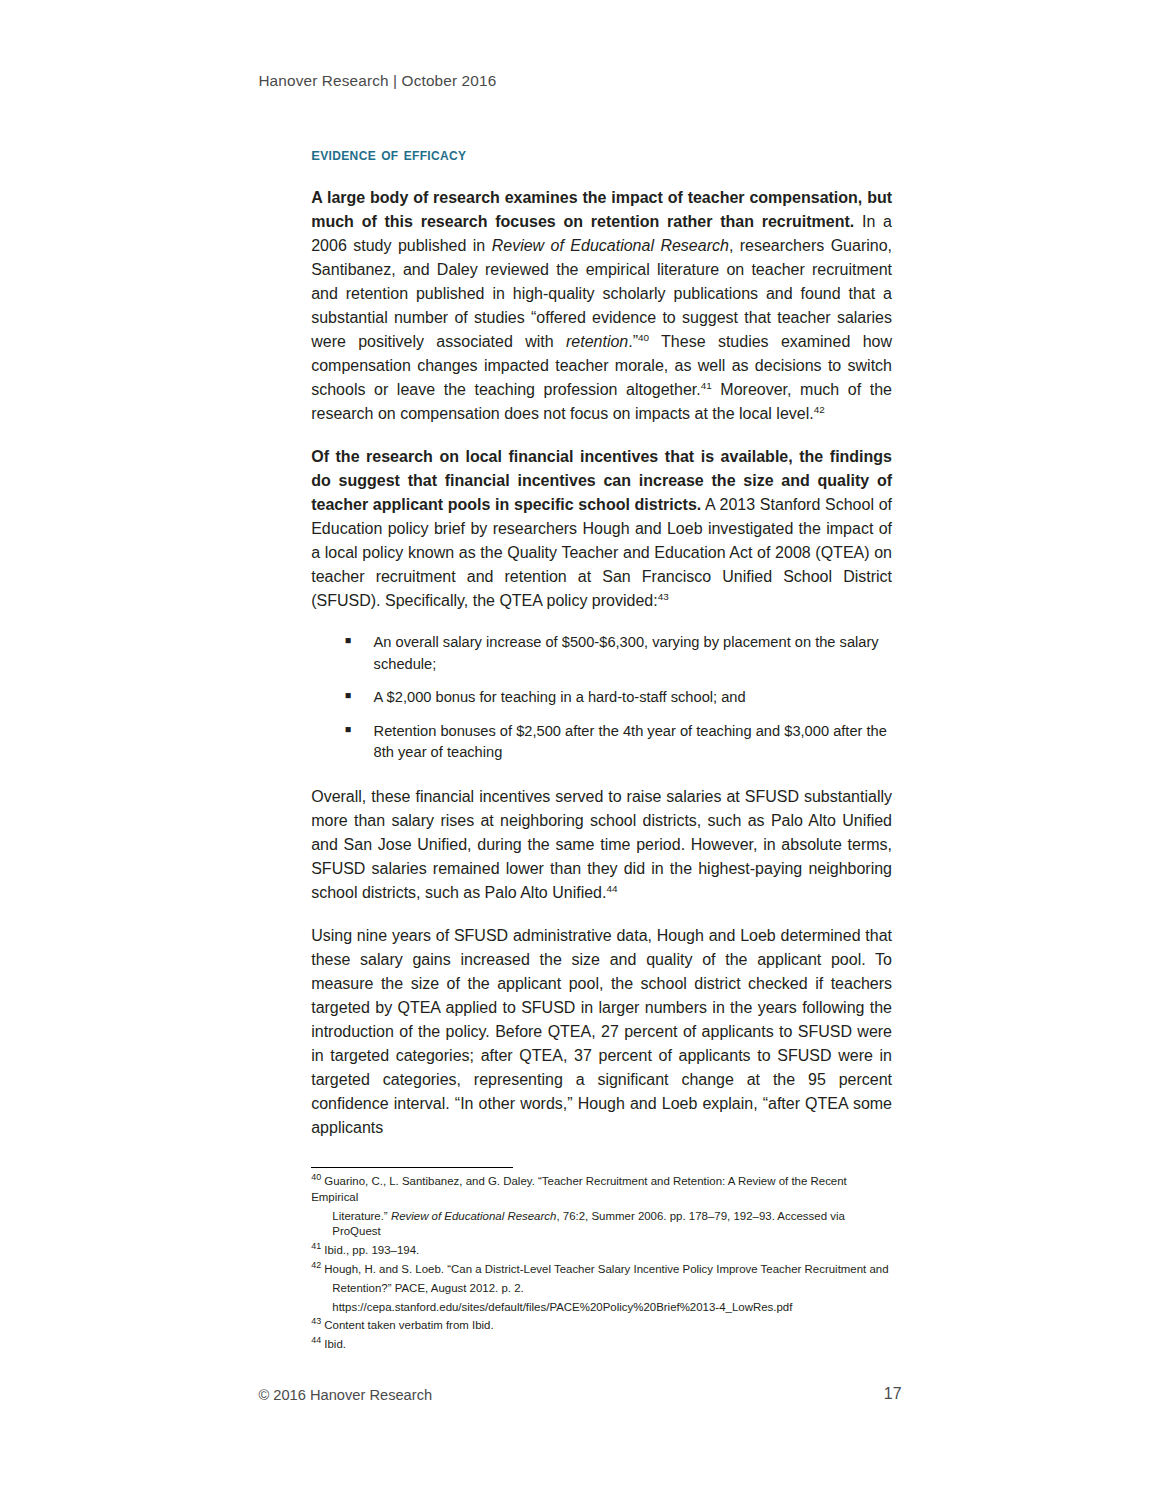Hanover Research | October 2016
Evidence of Efficacy
A large body of research examines the impact of teacher compensation, but much of this research focuses on retention rather than recruitment. In a 2006 study published in Review of Educational Research, researchers Guarino, Santibanez, and Daley reviewed the empirical literature on teacher recruitment and retention published in high-quality scholarly publications and found that a substantial number of studies “offered evidence to suggest that teacher salaries were positively associated with retention.”40 These studies examined how compensation changes impacted teacher morale, as well as decisions to switch schools or leave the teaching profession altogether.41 Moreover, much of the research on compensation does not focus on impacts at the local level.42
Of the research on local financial incentives that is available, the findings do suggest that financial incentives can increase the size and quality of teacher applicant pools in specific school districts. A 2013 Stanford School of Education policy brief by researchers Hough and Loeb investigated the impact of a local policy known as the Quality Teacher and Education Act of 2008 (QTEA) on teacher recruitment and retention at San Francisco Unified School District (SFUSD). Specifically, the QTEA policy provided:43
An overall salary increase of $500-$6,300, varying by placement on the salary schedule;
A $2,000 bonus for teaching in a hard-to-staff school; and
Retention bonuses of $2,500 after the 4th year of teaching and $3,000 after the 8th year of teaching
Overall, these financial incentives served to raise salaries at SFUSD substantially more than salary rises at neighboring school districts, such as Palo Alto Unified and San Jose Unified, during the same time period. However, in absolute terms, SFUSD salaries remained lower than they did in the highest-paying neighboring school districts, such as Palo Alto Unified.44
Using nine years of SFUSD administrative data, Hough and Loeb determined that these salary gains increased the size and quality of the applicant pool. To measure the size of the applicant pool, the school district checked if teachers targeted by QTEA applied to SFUSD in larger numbers in the years following the introduction of the policy. Before QTEA, 27 percent of applicants to SFUSD were in targeted categories; after QTEA, 37 percent of applicants to SFUSD were in targeted categories, representing a significant change at the 95 percent confidence interval. “In other words,” Hough and Loeb explain, “after QTEA some applicants
40 Guarino, C., L. Santibanez, and G. Daley. “Teacher Recruitment and Retention: A Review of the Recent Empirical
Literature.” Review of Educational Research, 76:2, Summer 2006. pp. 178–79, 192–93. Accessed via ProQuest
41 Ibid., pp. 193–194.
42 Hough, H. and S. Loeb. “Can a District-Level Teacher Salary Incentive Policy Improve Teacher Recruitment and
Retention?” PACE, August 2012. p. 2.
https://cepa.stanford.edu/sites/default/files/PACE%20Policy%20Brief%2013-4_LowRes.pdf
43 Content taken verbatim from Ibid.
44 Ibid.
© 2016 Hanover Research
17